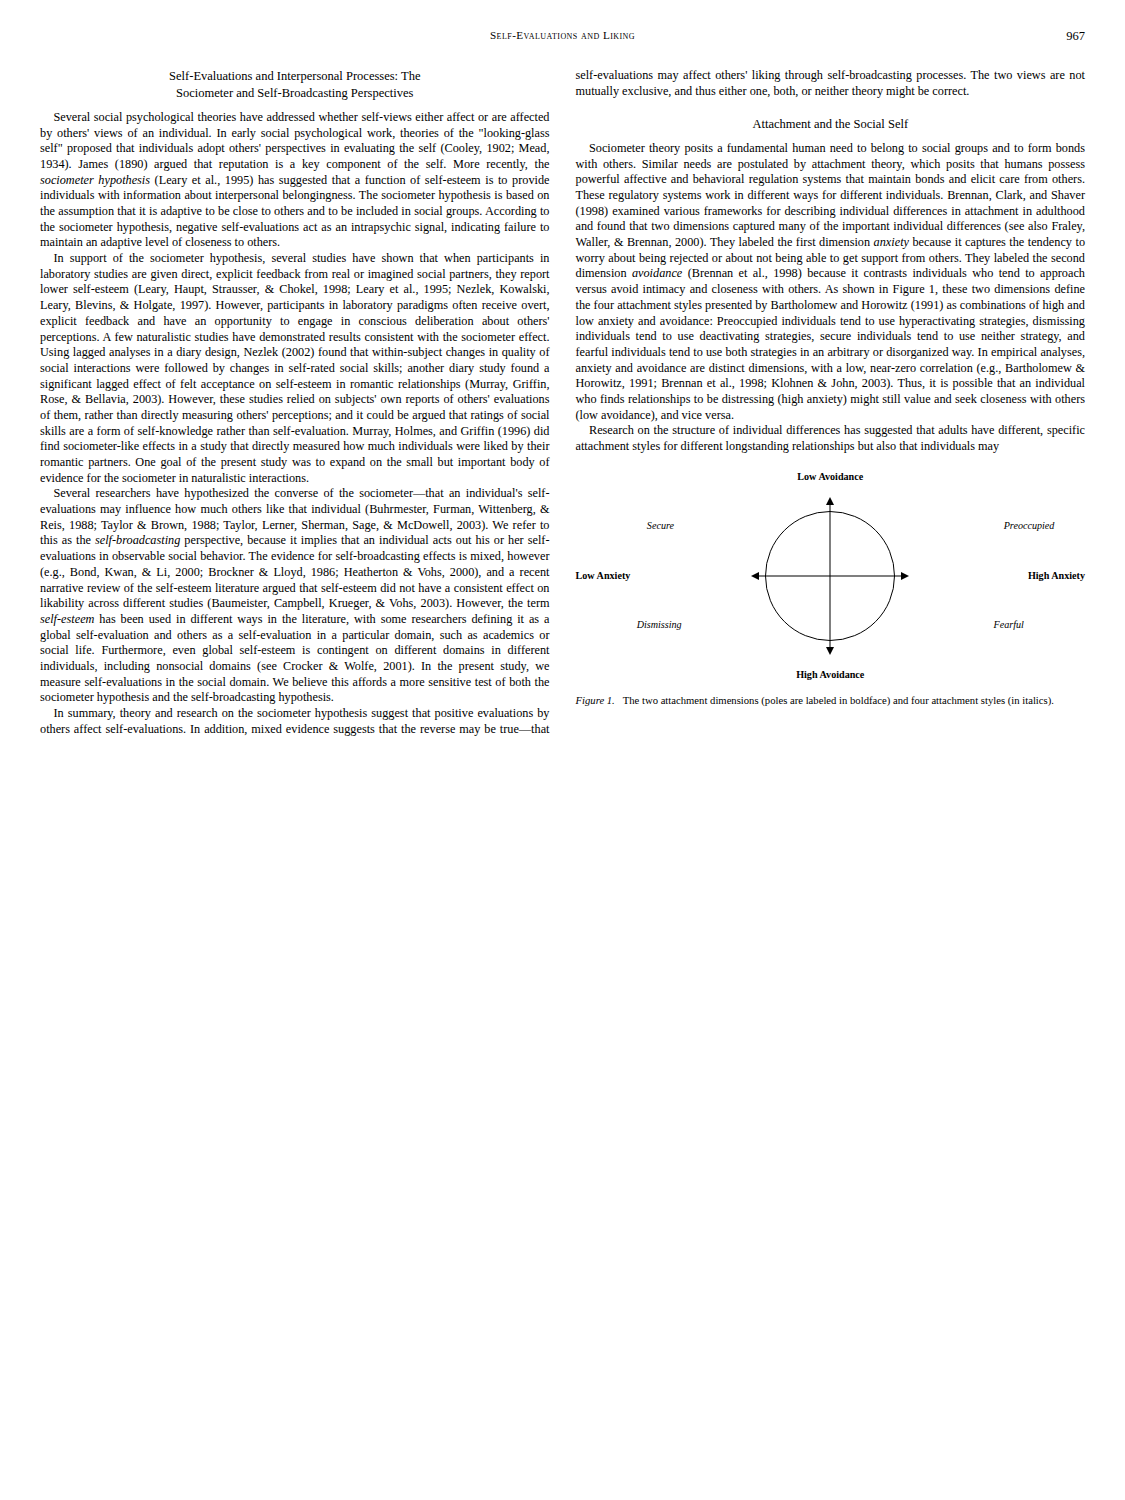Self-Evaluations and Liking 967
Self-Evaluations and Interpersonal Processes: The
Sociometer and Self-Broadcasting Perspectives
Several social psychological theories have addressed whether self-views either affect or are affected by others' views of an individual. In early social psychological work, theories of the "looking-glass self" proposed that individuals adopt others' perspectives in evaluating the self (Cooley, 1902; Mead, 1934). James (1890) argued that reputation is a key component of the self. More recently, the sociometer hypothesis (Leary et al., 1995) has suggested that a function of self-esteem is to provide individuals with information about interpersonal belongingness. The sociometer hypothesis is based on the assumption that it is adaptive to be close to others and to be included in social groups. According to the sociometer hypothesis, negative self-evaluations act as an intrapsychic signal, indicating failure to maintain an adaptive level of closeness to others.
In support of the sociometer hypothesis, several studies have shown that when participants in laboratory studies are given direct, explicit feedback from real or imagined social partners, they report lower self-esteem (Leary, Haupt, Strausser, & Chokel, 1998; Leary et al., 1995; Nezlek, Kowalski, Leary, Blevins, & Holgate, 1997). However, participants in laboratory paradigms often receive overt, explicit feedback and have an opportunity to engage in conscious deliberation about others' perceptions. A few naturalistic studies have demonstrated results consistent with the sociometer effect. Using lagged analyses in a diary design, Nezlek (2002) found that within-subject changes in quality of social interactions were followed by changes in self-rated social skills; another diary study found a significant lagged effect of felt acceptance on self-esteem in romantic relationships (Murray, Griffin, Rose, & Bellavia, 2003). However, these studies relied on subjects' own reports of others' evaluations of them, rather than directly measuring others' perceptions; and it could be argued that ratings of social skills are a form of self-knowledge rather than self-evaluation. Murray, Holmes, and Griffin (1996) did find sociometer-like effects in a study that directly measured how much individuals were liked by their romantic partners. One goal of the present study was to expand on the small but important body of evidence for the sociometer in naturalistic interactions.
Several researchers have hypothesized the converse of the sociometer—that an individual's self-evaluations may influence how much others like that individual (Buhrmester, Furman, Wittenberg, & Reis, 1988; Taylor & Brown, 1988; Taylor, Lerner, Sherman, Sage, & McDowell, 2003). We refer to this as the self-broadcasting perspective, because it implies that an individual acts out his or her self-evaluations in observable social behavior. The evidence for self-broadcasting effects is mixed, however (e.g., Bond, Kwan, & Li, 2000; Brockner & Lloyd, 1986; Heatherton & Vohs, 2000), and a recent narrative review of the self-esteem literature argued that self-esteem did not have a consistent effect on likability across different studies (Baumeister, Campbell, Krueger, & Vohs, 2003). However, the term self-esteem has been used in different ways in the literature, with some researchers defining it as a global self-evaluation and others as a self-evaluation in a particular domain, such as academics or social life. Furthermore, even global self-esteem is contingent on different domains in different individuals, including nonsocial domains (see Crocker & Wolfe, 2001). In the present study, we measure self-evaluations in the social domain. We believe this affords a more sensitive test of both the sociometer hypothesis and the self-broadcasting hypothesis.
In summary, theory and research on the sociometer hypothesis suggest that positive evaluations by others affect self-evaluations. In addition, mixed evidence suggests that the reverse may be true—that self-evaluations may affect others' liking through self-broadcasting processes. The two views are not mutually exclusive, and thus either one, both, or neither theory might be correct.
Attachment and the Social Self
Sociometer theory posits a fundamental human need to belong to social groups and to form bonds with others. Similar needs are postulated by attachment theory, which posits that humans possess powerful affective and behavioral regulation systems that maintain bonds and elicit care from others. These regulatory systems work in different ways for different individuals. Brennan, Clark, and Shaver (1998) examined various frameworks for describing individual differences in attachment in adulthood and found that two dimensions captured many of the important individual differences (see also Fraley, Waller, & Brennan, 2000). They labeled the first dimension anxiety because it captures the tendency to worry about being rejected or about not being able to get support from others. They labeled the second dimension avoidance (Brennan et al., 1998) because it contrasts individuals who tend to approach versus avoid intimacy and closeness with others. As shown in Figure 1, these two dimensions define the four attachment styles presented by Bartholomew and Horowitz (1991) as combinations of high and low anxiety and avoidance: Preoccupied individuals tend to use hyperactivating strategies, dismissing individuals tend to use deactivating strategies, secure individuals tend to use neither strategy, and fearful individuals tend to use both strategies in an arbitrary or disorganized way. In empirical analyses, anxiety and avoidance are distinct dimensions, with a low, near-zero correlation (e.g., Bartholomew & Horowitz, 1991; Brennan et al., 1998; Klohnen & John, 2003). Thus, it is possible that an individual who finds relationships to be distressing (high anxiety) might still value and seek closeness with others (low avoidance), and vice versa.
Research on the structure of individual differences has suggested that adults have different, specific attachment styles for different longstanding relationships but also that individuals may
Low Avoidance
High Avoidance
Low Anxiety
High Anxiety
Secure
Preoccupied
Dismissing
Fearful
Figure 1. The two attachment dimensions (poles are labeled in boldface) and four attachment styles (in italics).